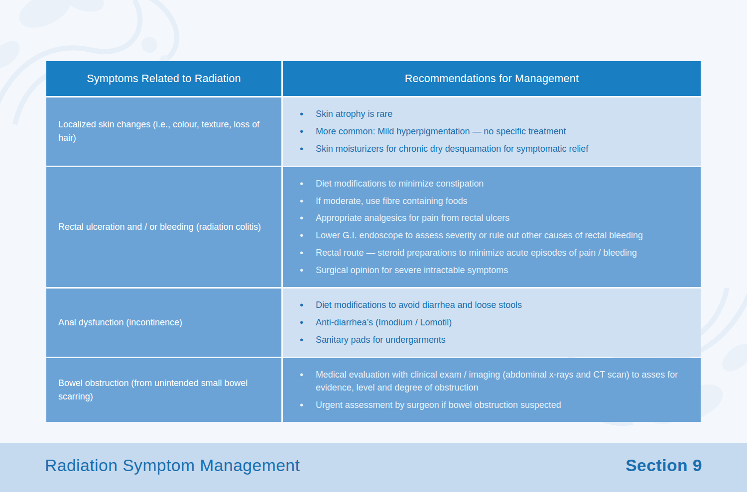| Symptoms Related to Radiation | Recommendations for Management |
| --- | --- |
| Localized skin changes (i.e., colour, texture, loss of hair) | Skin atrophy is rare More common: Mild hyperpigmentation — no specific treatment Skin moisturizers for chronic dry desquamation for symptomatic relief |
| Rectal ulceration and / or bleeding (radiation colitis) | Diet modifications to minimize constipation If moderate, use fibre containing foods Appropriate analgesics for pain from rectal ulcers Lower G.I. endoscope to assess severity or rule out other causes of rectal bleeding Rectal route — steroid preparations to minimize acute episodes of pain / bleeding Surgical opinion for severe intractable symptoms |
| Anal dysfunction (incontinence) | Diet modifications to avoid diarrhea and loose stools Anti-diarrhea’s (Imodium / Lomotil) Sanitary pads for undergarments |
| Bowel obstruction (from unintended small bowel scarring) | Medical evaluation with clinical exam / imaging (abdominal x-rays and CT scan) to asses for evidence, level and degree of obstruction Urgent assessment by surgeon if bowel obstruction suspected |
Radiation Symptom Management
Section 9